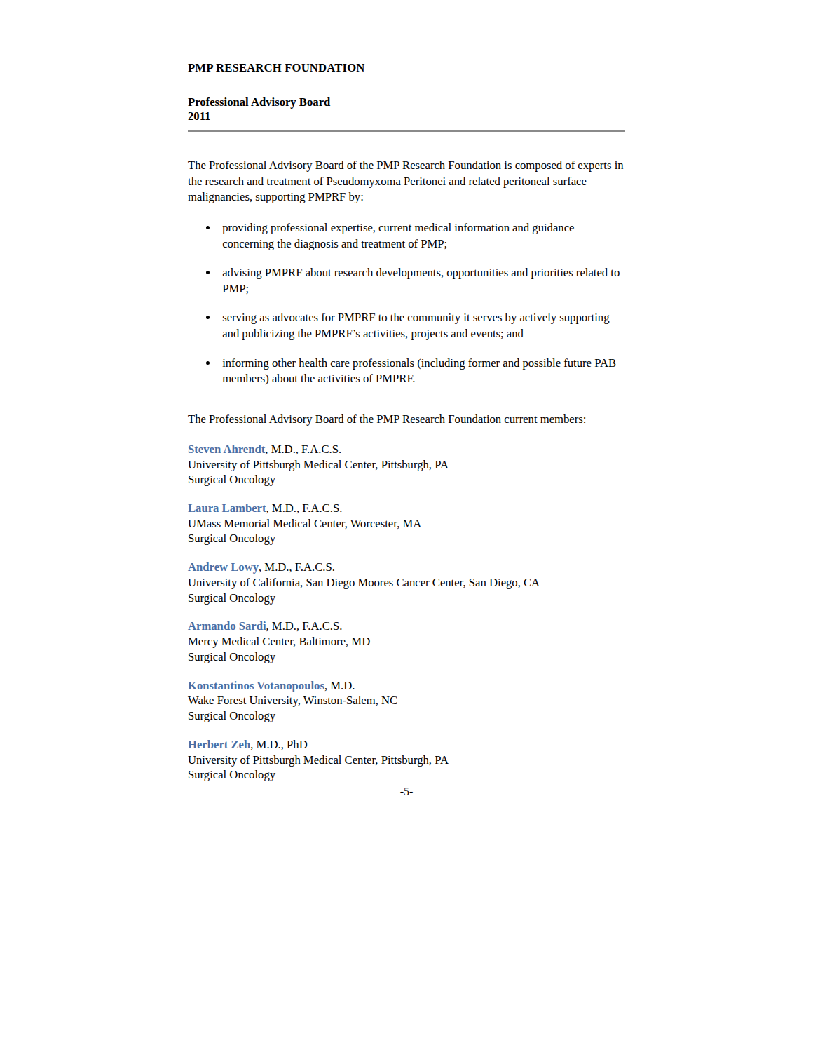PMP RESEARCH FOUNDATION
Professional Advisory Board
2011
The Professional Advisory Board of the PMP Research Foundation is composed of experts in the research and treatment of Pseudomyxoma Peritonei and related peritoneal surface malignancies, supporting PMPRF by:
providing professional expertise, current medical information and guidance concerning the diagnosis and treatment of PMP;
advising PMPRF about research developments, opportunities and priorities related to PMP;
serving as advocates for PMPRF to the community it serves by actively supporting and publicizing the PMPRF’s activities, projects and events; and
informing other health care professionals (including former and possible future PAB members) about the activities of PMPRF.
The Professional Advisory Board of the PMP Research Foundation current members:
Steven Ahrendt, M.D., F.A.C.S.
University of Pittsburgh Medical Center, Pittsburgh, PA
Surgical Oncology
Laura Lambert, M.D., F.A.C.S.
UMass Memorial Medical Center, Worcester, MA
Surgical Oncology
Andrew Lowy, M.D., F.A.C.S.
University of California, San Diego Moores Cancer Center, San Diego, CA
Surgical Oncology
Armando Sardi, M.D., F.A.C.S.
Mercy Medical Center, Baltimore, MD
Surgical Oncology
Konstantinos Votanopoulos, M.D.
Wake Forest University, Winston-Salem, NC
Surgical Oncology
Herbert Zeh, M.D., PhD
University of Pittsburgh Medical Center, Pittsburgh, PA
Surgical Oncology
-5-